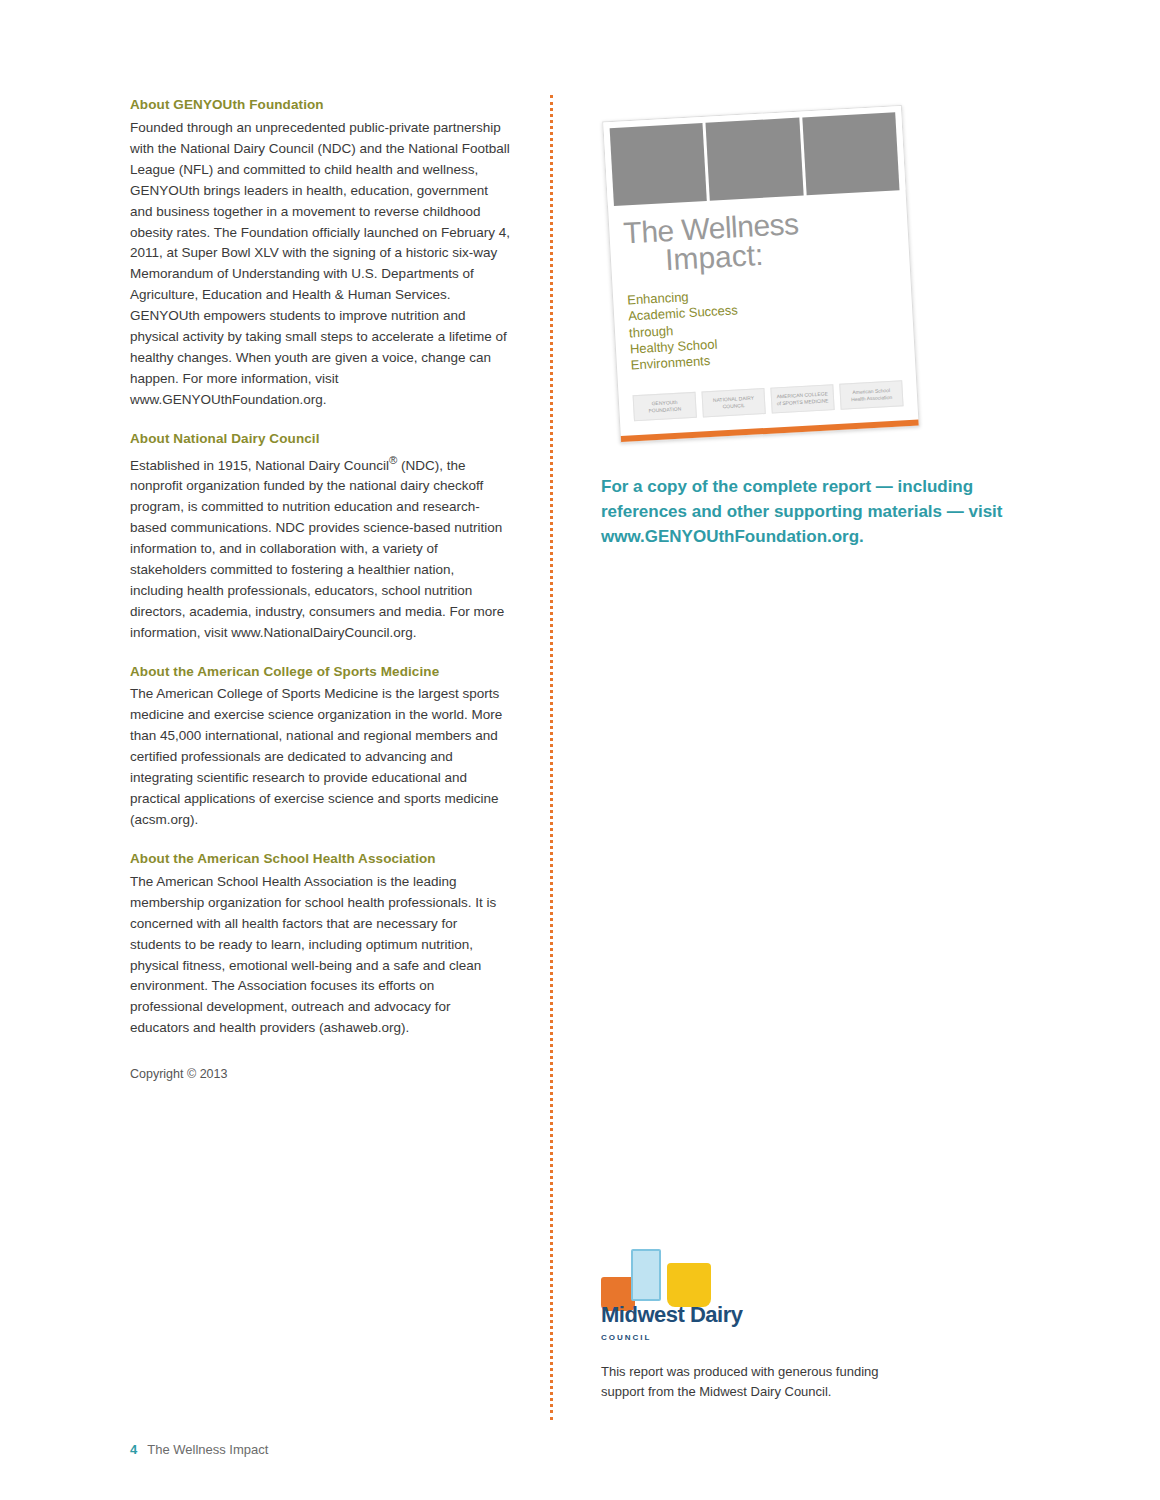About GENYOUth Foundation
Founded through an unprecedented public-private partnership with the National Dairy Council (NDC) and the National Football League (NFL) and committed to child health and wellness, GENYOUth brings leaders in health, education, government and business together in a movement to reverse childhood obesity rates. The Foundation officially launched on February 4, 2011, at Super Bowl XLV with the signing of a historic six-way Memorandum of Understanding with U.S. Departments of Agriculture, Education and Health & Human Services. GENYOUth empowers students to improve nutrition and physical activity by taking small steps to accelerate a lifetime of healthy changes. When youth are given a voice, change can happen. For more information, visit www.GENYOUthFoundation.org.
About National Dairy Council
Established in 1915, National Dairy Council® (NDC), the nonprofit organization funded by the national dairy checkoff program, is committed to nutrition education and research-based communications. NDC provides science-based nutrition information to, and in collaboration with, a variety of stakeholders committed to fostering a healthier nation, including health professionals, educators, school nutrition directors, academia, industry, consumers and media. For more information, visit www.NationalDairyCouncil.org.
About the American College of Sports Medicine
The American College of Sports Medicine is the largest sports medicine and exercise science organization in the world. More than 45,000 international, national and regional members and certified professionals are dedicated to advancing and integrating scientific research to provide educational and practical applications of exercise science and sports medicine (acsm.org).
About the American School Health Association
The American School Health Association is the leading membership organization for school health professionals. It is concerned with all health factors that are necessary for students to be ready to learn, including optimum nutrition, physical fitness, emotional well-being and a safe and clean environment. The Association focuses its efforts on professional development, outreach and advocacy for educators and health providers (ashaweb.org).
Copyright © 2013
The Wellness
Impact:
Enhancing Academic Success through Healthy School Environments
GENYOUth
FOUNDATION
NATIONAL DAIRY
COUNCIL
AMERICAN COLLEGE
of SPORTS MEDICINE
American School
Health Association
For a copy of the complete report — including references and other supporting materials — visit www.GENYOUthFoundation.org.
Midwest DairyCOUNCIL
This report was produced with generous funding support from the Midwest Dairy Council.
4 The Wellness Impact